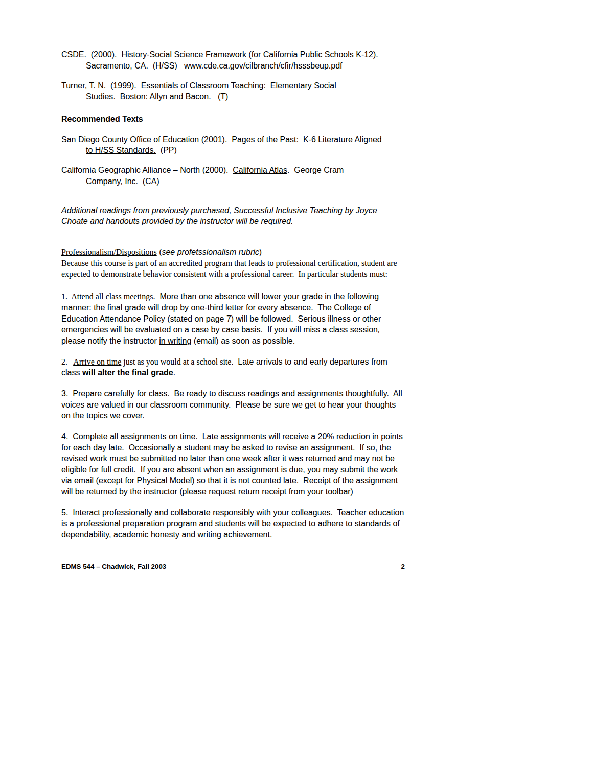CSDE. (2000). History-Social Science Framework (for California Public Schools K-12). Sacramento, CA. (H/SS) www.cde.ca.gov/cilbranch/cfir/hsssbeup.pdf
Turner, T. N. (1999). Essentials of Classroom Teaching: Elementary Social Studies. Boston: Allyn and Bacon. (T)
Recommended Texts
San Diego County Office of Education (2001). Pages of the Past: K-6 Literature Aligned to H/SS Standards. (PP)
California Geographic Alliance – North (2000). California Atlas. George Cram Company, Inc. (CA)
Additional readings from previously purchased, Successful Inclusive Teaching by Joyce Choate and handouts provided by the instructor will be required.
Professionalism/Dispositions (see profetssionalism rubric)
Because this course is part of an accredited program that leads to professional certification, student are expected to demonstrate behavior consistent with a professional career. In particular students must:
1. Attend all class meetings. More than one absence will lower your grade in the following manner: the final grade will drop by one-third letter for every absence. The College of Education Attendance Policy (stated on page 7) will be followed. Serious illness or other emergencies will be evaluated on a case by case basis. If you will miss a class session, please notify the instructor in writing (email) as soon as possible.
2. Arrive on time just as you would at a school site. Late arrivals to and early departures from class will alter the final grade.
3. Prepare carefully for class. Be ready to discuss readings and assignments thoughtfully. All voices are valued in our classroom community. Please be sure we get to hear your thoughts on the topics we cover.
4. Complete all assignments on time. Late assignments will receive a 20% reduction in points for each day late. Occasionally a student may be asked to revise an assignment. If so, the revised work must be submitted no later than one week after it was returned and may not be eligible for full credit. If you are absent when an assignment is due, you may submit the work via email (except for Physical Model) so that it is not counted late. Receipt of the assignment will be returned by the instructor (please request return receipt from your toolbar)
5. Interact professionally and collaborate responsibly with your colleagues. Teacher education is a professional preparation program and students will be expected to adhere to standards of dependability, academic honesty and writing achievement.
EDMS 544 – Chadwick, Fall 2003 2